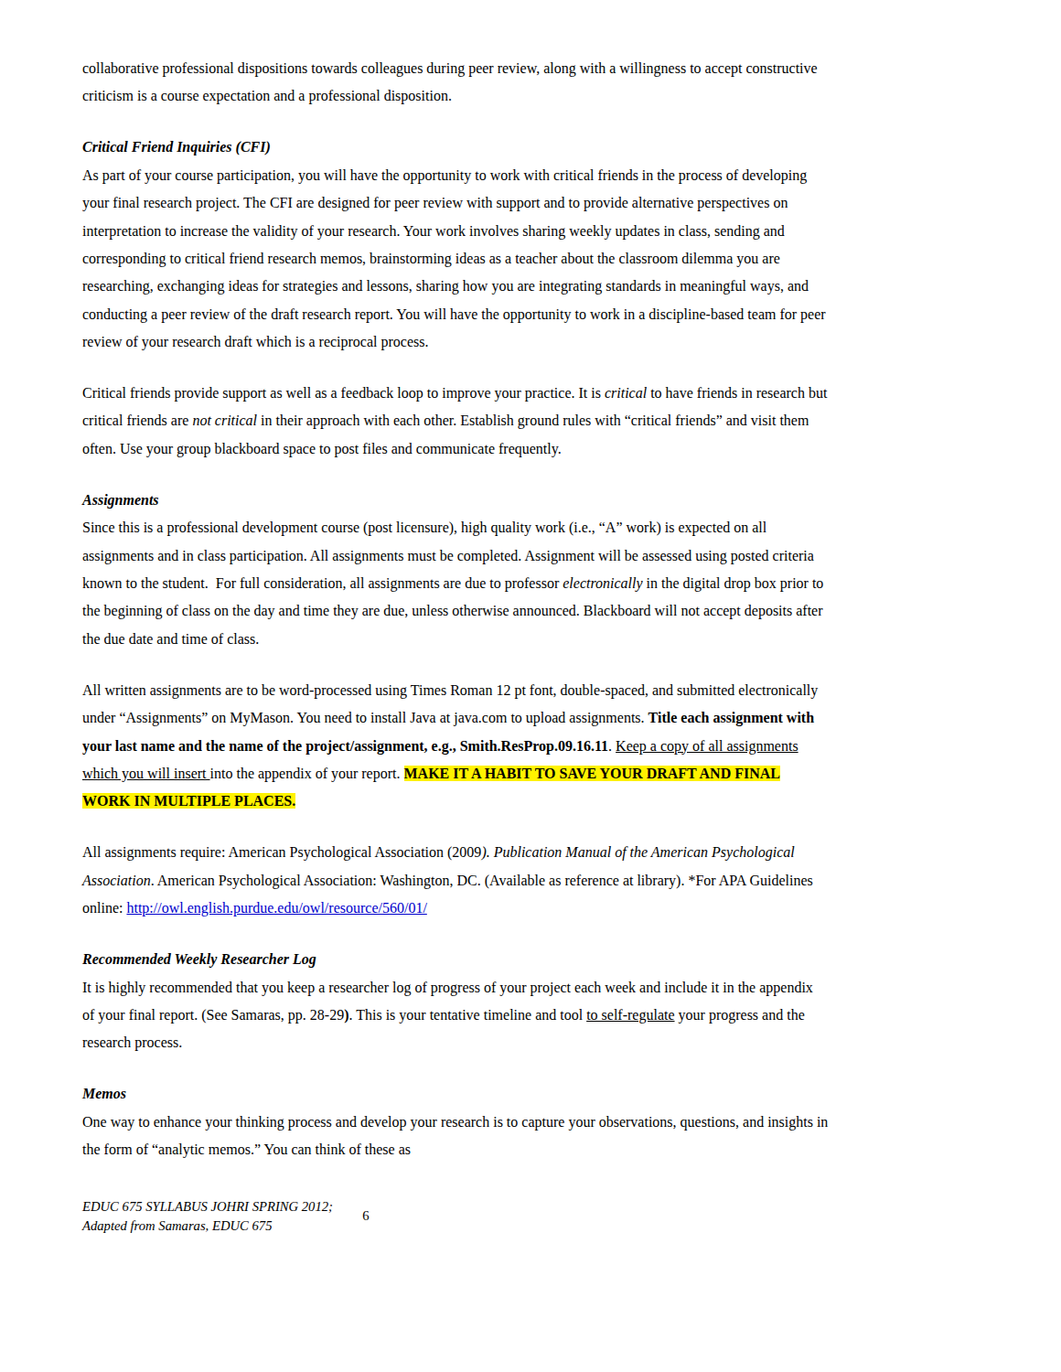collaborative professional dispositions towards colleagues during peer review, along with a willingness to accept constructive criticism is a course expectation and a professional disposition.
Critical Friend Inquiries (CFI)
As part of your course participation, you will have the opportunity to work with critical friends in the process of developing your final research project. The CFI are designed for peer review with support and to provide alternative perspectives on interpretation to increase the validity of your research. Your work involves sharing weekly updates in class, sending and corresponding to critical friend research memos, brainstorming ideas as a teacher about the classroom dilemma you are researching, exchanging ideas for strategies and lessons, sharing how you are integrating standards in meaningful ways, and conducting a peer review of the draft research report. You will have the opportunity to work in a discipline-based team for peer review of your research draft which is a reciprocal process.
Critical friends provide support as well as a feedback loop to improve your practice. It is critical to have friends in research but critical friends are not critical in their approach with each other. Establish ground rules with “critical friends” and visit them often. Use your group blackboard space to post files and communicate frequently.
Assignments
Since this is a professional development course (post licensure), high quality work (i.e., “A” work) is expected on all assignments and in class participation. All assignments must be completed. Assignment will be assessed using posted criteria known to the student. For full consideration, all assignments are due to professor electronically in the digital drop box prior to the beginning of class on the day and time they are due, unless otherwise announced. Blackboard will not accept deposits after the due date and time of class.
All written assignments are to be word-processed using Times Roman 12 pt font, double-spaced, and submitted electronically under “Assignments” on MyMason. You need to install Java at java.com to upload assignments. Title each assignment with your last name and the name of the project/assignment, e.g., Smith.ResProp.09.16.11. Keep a copy of all assignments which you will insert into the appendix of your report. MAKE IT A HABIT TO SAVE YOUR DRAFT AND FINAL WORK IN MULTIPLE PLACES.
All assignments require: American Psychological Association (2009). Publication Manual of the American Psychological Association. American Psychological Association: Washington, DC. (Available as reference at library). *For APA Guidelines online: http://owl.english.purdue.edu/owl/resource/560/01/
Recommended Weekly Researcher Log
It is highly recommended that you keep a researcher log of progress of your project each week and include it in the appendix of your final report. (See Samaras, pp. 28-29). This is your tentative timeline and tool to self-regulate your progress and the research process.
Memos
One way to enhance your thinking process and develop your research is to capture your observations, questions, and insights in the form of “analytic memos.” You can think of these as
EDUC 675 SYLLABUS JOHRI SPRING 2012;
Adapted from Samaras, EDUC 675
6